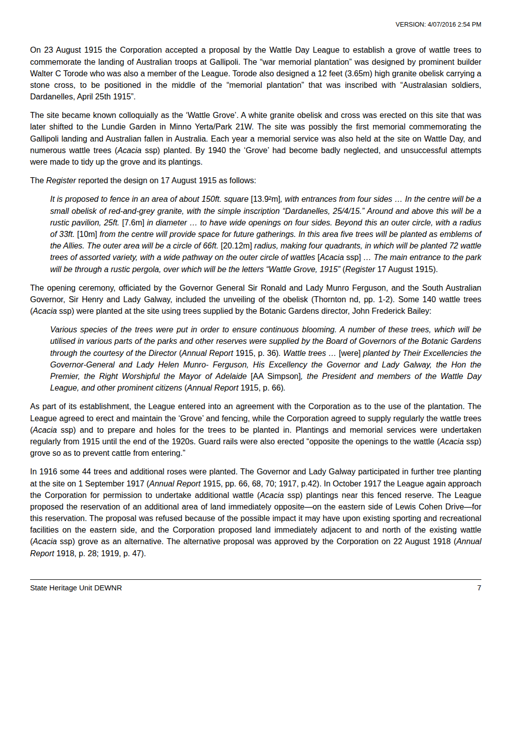VERSION: 4/07/2016 2:54 PM
On 23 August 1915 the Corporation accepted a proposal by the Wattle Day League to establish a grove of wattle trees to commemorate the landing of Australian troops at Gallipoli. The “war memorial plantation” was designed by prominent builder Walter C Torode who was also a member of the League. Torode also designed a 12 feet (3.65m) high granite obelisk carrying a stone cross, to be positioned in the middle of the “memorial plantation” that was inscribed with “Australasian soldiers, Dardanelles, April 25th 1915”.
The site became known colloquially as the ‘Wattle Grove’. A white granite obelisk and cross was erected on this site that was later shifted to the Lundie Garden in Minno Yerta/Park 21W. The site was possibly the first memorial commemorating the Gallipoli landing and Australian fallen in Australia. Each year a memorial service was also held at the site on Wattle Day, and numerous wattle trees (Acacia ssp) planted. By 1940 the ‘Grove’ had become badly neglected, and unsuccessful attempts were made to tidy up the grove and its plantings.
The Register reported the design on 17 August 1915 as follows:
It is proposed to fence in an area of about 150ft. square [13.9²m], with entrances from four sides … In the centre will be a small obelisk of red-and-grey granite, with the simple inscription “Dardanelles, 25/4/15.” Around and above this will be a rustic pavilion, 25ft. [7.6m] in diameter … to have wide openings on four sides. Beyond this an outer circle, with a radius of 33ft. [10m] from the centre will provide space for future gatherings. In this area five trees will be planted as emblems of the Allies. The outer area will be a circle of 66ft. [20.12m] radius, making four quadrants, in which will be planted 72 wattle trees of assorted variety, with a wide pathway on the outer circle of wattles [Acacia ssp] … The main entrance to the park will be through a rustic pergola, over which will be the letters “Wattle Grove, 1915” (Register 17 August 1915).
The opening ceremony, officiated by the Governor General Sir Ronald and Lady Munro Ferguson, and the South Australian Governor, Sir Henry and Lady Galway, included the unveiling of the obelisk (Thornton nd, pp. 1-2). Some 140 wattle trees (Acacia ssp) were planted at the site using trees supplied by the Botanic Gardens director, John Frederick Bailey:
Various species of the trees were put in order to ensure continuous blooming. A number of these trees, which will be utilised in various parts of the parks and other reserves were supplied by the Board of Governors of the Botanic Gardens through the courtesy of the Director (Annual Report 1915, p. 36). Wattle trees … [were] planted by Their Excellencies the Governor-General and Lady Helen Munro- Ferguson, His Excellency the Governor and Lady Galway, the Hon the Premier, the Right Worshipful the Mayor of Adelaide [AA Simpson], the President and members of the Wattle Day League, and other prominent citizens (Annual Report 1915, p. 66).
As part of its establishment, the League entered into an agreement with the Corporation as to the use of the plantation. The League agreed to erect and maintain the ‘Grove’ and fencing, while the Corporation agreed to supply regularly the wattle trees (Acacia ssp) and to prepare and holes for the trees to be planted in. Plantings and memorial services were undertaken regularly from 1915 until the end of the 1920s. Guard rails were also erected “opposite the openings to the wattle (Acacia ssp) grove so as to prevent cattle from entering.”
In 1916 some 44 trees and additional roses were planted. The Governor and Lady Galway participated in further tree planting at the site on 1 September 1917 (Annual Report 1915, pp. 66, 68, 70; 1917, p.42). In October 1917 the League again approach the Corporation for permission to undertake additional wattle (Acacia ssp) plantings near this fenced reserve. The League proposed the reservation of an additional area of land immediately opposite—on the eastern side of Lewis Cohen Drive—for this reservation. The proposal was refused because of the possible impact it may have upon existing sporting and recreational facilities on the eastern side, and the Corporation proposed land immediately adjacent to and north of the existing wattle (Acacia ssp) grove as an alternative. The alternative proposal was approved by the Corporation on 22 August 1918 (Annual Report 1918, p. 28; 1919, p. 47).
State Heritage Unit DEWNR 7